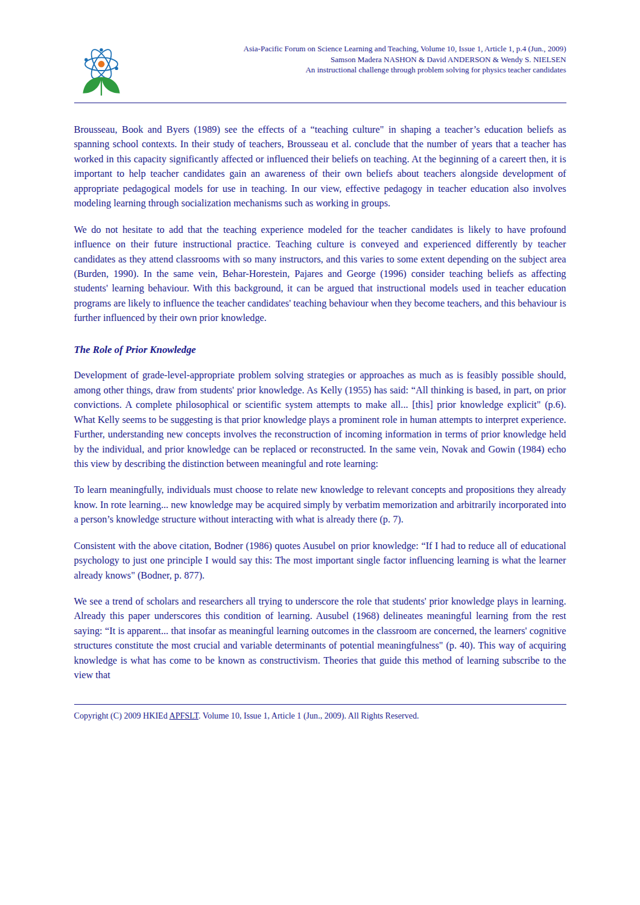Asia-Pacific Forum on Science Learning and Teaching, Volume 10, Issue 1, Article 1, p.4 (Jun., 2009)
Samson Madera NASHON & David ANDERSON & Wendy S. NIELSEN
An instructional challenge through problem solving for physics teacher candidates
Brousseau, Book and Byers (1989) see the effects of a “teaching culture" in shaping a teacher’s education beliefs as spanning school contexts. In their study of teachers, Brousseau et al. conclude that the number of years that a teacher has worked in this capacity significantly affected or influenced their beliefs on teaching. At the beginning of a careert then, it is important to help teacher candidates gain an awareness of their own beliefs about teachers alongside development of appropriate pedagogical models for use in teaching. In our view, effective pedagogy in teacher education also involves modeling learning through socialization mechanisms such as working in groups.
We do not hesitate to add that the teaching experience modeled for the teacher candidates is likely to have profound influence on their future instructional practice. Teaching culture is conveyed and experienced differently by teacher candidates as they attend classrooms with so many instructors, and this varies to some extent depending on the subject area (Burden, 1990). In the same vein, Behar-Horestein, Pajares and George (1996) consider teaching beliefs as affecting students' learning behaviour. With this background, it can be argued that instructional models used in teacher education programs are likely to influence the teacher candidates' teaching behaviour when they become teachers, and this behaviour is further influenced by their own prior knowledge.
The Role of Prior Knowledge
Development of grade-level-appropriate problem solving strategies or approaches as much as is feasibly possible should, among other things, draw from students' prior knowledge. As Kelly (1955) has said: “All thinking is based, in part, on prior convictions. A complete philosophical or scientific system attempts to make all... [this] prior knowledge explicit" (p.6). What Kelly seems to be suggesting is that prior knowledge plays a prominent role in human attempts to interpret experience. Further, understanding new concepts involves the reconstruction of incoming information in terms of prior knowledge held by the individual, and prior knowledge can be replaced or reconstructed. In the same vein, Novak and Gowin (1984) echo this view by describing the distinction between meaningful and rote learning:
To learn meaningfully, individuals must choose to relate new knowledge to relevant concepts and propositions they already know. In rote learning... new knowledge may be acquired simply by verbatim memorization and arbitrarily incorporated into a person’s knowledge structure without interacting with what is already there (p. 7).
Consistent with the above citation, Bodner (1986) quotes Ausubel on prior knowledge: “If I had to reduce all of educational psychology to just one principle I would say this: The most important single factor influencing learning is what the learner already knows" (Bodner, p. 877).
We see a trend of scholars and researchers all trying to underscore the role that students' prior knowledge plays in learning. Already this paper underscores this condition of learning. Ausubel (1968) delineates meaningful learning from the rest saying: “It is apparent... that insofar as meaningful learning outcomes in the classroom are concerned, the learners' cognitive structures constitute the most crucial and variable determinants of potential meaningfulness" (p. 40). This way of acquiring knowledge is what has come to be known as constructivism. Theories that guide this method of learning subscribe to the view that
Copyright (C) 2009 HKIEd APFSLT. Volume 10, Issue 1, Article 1 (Jun., 2009). All Rights Reserved.